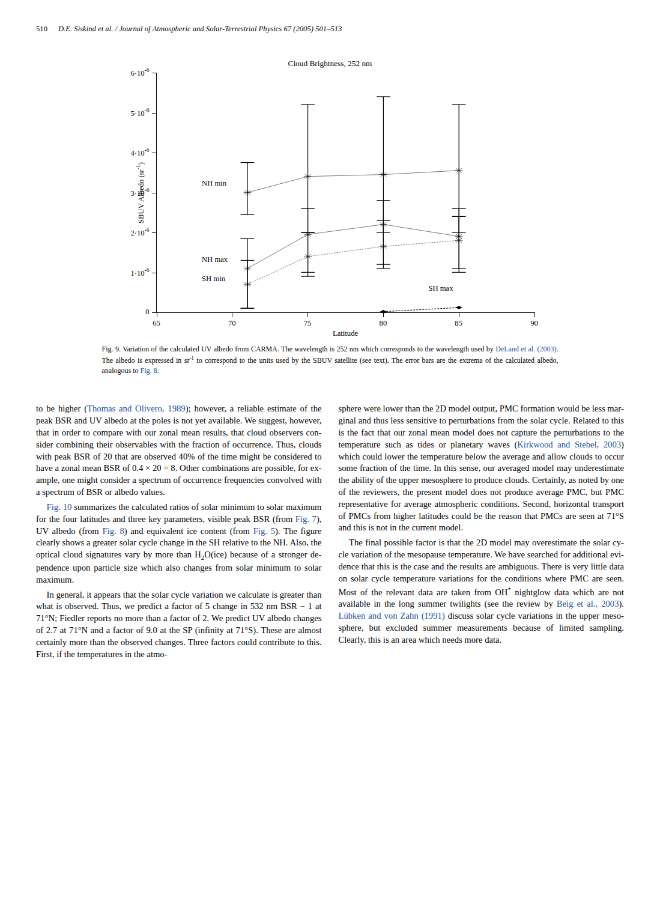510 D.E. Siskind et al. / Journal of Atmospheric and Solar-Terrestrial Physics 67 (2005) 501–513
Cloud Brightness, 252 nm
SBUV Albedo (sr-1)
6·10-6
5·10-6
4·10-6
3·10-6
2·10-6
1·10-6
0
65
70
75
80
85
90
Latitude
NH min
NH max
SH min
SH max
Fig. 9. Variation of the calculated UV albedo from CARMA. The wavelength is 252 nm which corresponds to the wavelength used by DeLand et al. (2003). The albedo is expressed in sr-1 to correspond to the units used by the SBUV satellite (see text). The error bars are the extrema of the calculated albedo, analogous to Fig. 8.
to be higher (Thomas and Olivero, 1989); however, a reliable estimate of the peak BSR and UV albedo at the poles is not yet available. We suggest, however, that in order to compare with our zonal mean results, that cloud observers consider combining their observables with the fraction of occurrence. Thus, clouds with peak BSR of 20 that are observed 40% of the time might be considered to have a zonal mean BSR of 0.4 × 20 = 8. Other combinations are possible, for example, one might consider a spectrum of occurrence frequencies convolved with a spectrum of BSR or albedo values.
Fig. 10 summarizes the calculated ratios of solar minimum to solar maximum for the four latitudes and three key parameters, visible peak BSR (from Fig. 7), UV albedo (from Fig. 8) and equivalent ice content (from Fig. 5). The figure clearly shows a greater solar cycle change in the SH relative to the NH. Also, the optical cloud signatures vary by more than H2O(ice) because of a stronger dependence upon particle size which also changes from solar minimum to solar maximum.
In general, it appears that the solar cycle variation we calculate is greater than what is observed. Thus, we predict a factor of 5 change in 532 nm BSR − 1 at 71°N; Fiedler reports no more than a factor of 2. We predict UV albedo changes of 2.7 at 71°N and a factor of 9.0 at the SP (infinity at 71°S). These are almost certainly more than the observed changes. Three factors could contribute to this. First, if the temperatures in the atmo-
sphere were lower than the 2D model output, PMC formation would be less marginal and thus less sensitive to perturbations from the solar cycle. Related to this is the fact that our zonal mean model does not capture the perturbations to the temperature such as tides or planetary waves (Kirkwood and Stebel, 2003) which could lower the temperature below the average and allow clouds to occur some fraction of the time. In this sense, our averaged model may underestimate the ability of the upper mesosphere to produce clouds. Certainly, as noted by one of the reviewers, the present model does not produce average PMC, but PMC representative for average atmospheric conditions. Second, horizontal transport of PMCs from higher latitudes could be the reason that PMCs are seen at 71°S and this is not in the current model.
The final possible factor is that the 2D model may overestimate the solar cycle variation of the mesopause temperature. We have searched for additional evidence that this is the case and the results are ambiguous. There is very little data on solar cycle temperature variations for the conditions where PMC are seen. Most of the relevant data are taken from OH* nightglow data which are not available in the long summer twilights (see the review by Beig et al., 2003). Lübken and von Zahn (1991) discuss solar cycle variations in the upper mesosphere, but excluded summer measurements because of limited sampling. Clearly, this is an area which needs more data.